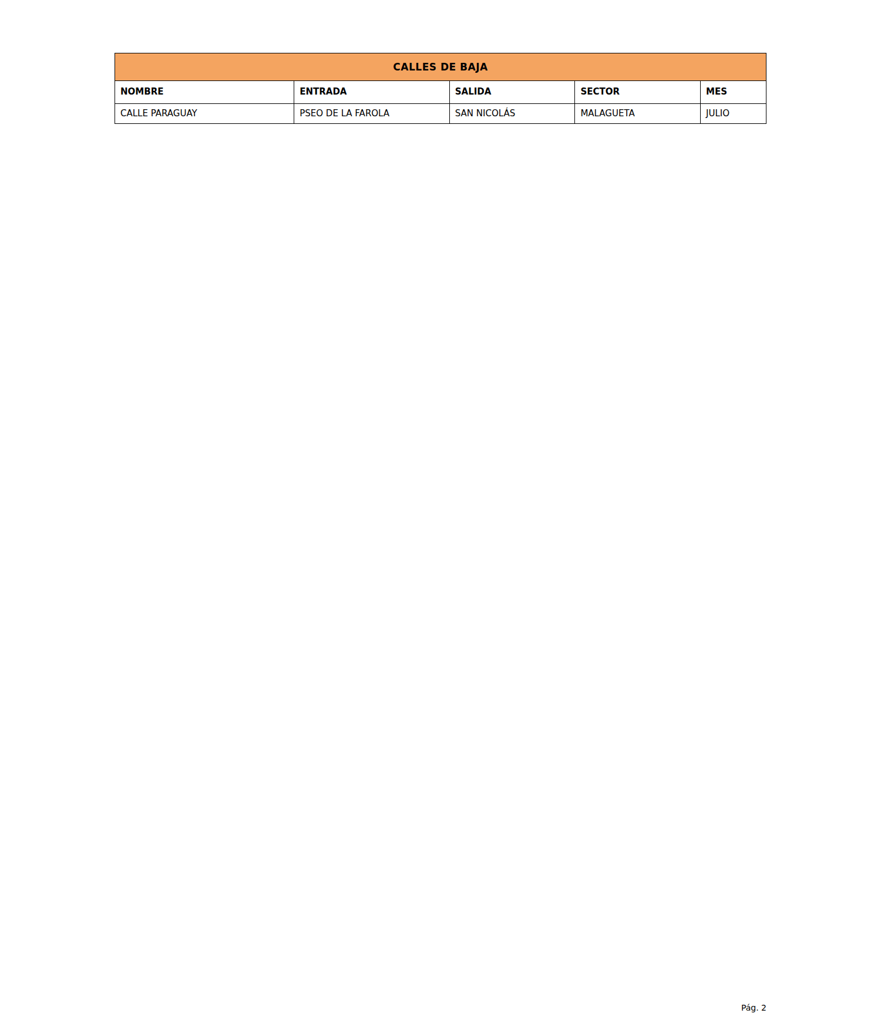| CALLES DE BAJA |
| --- |
| NOMBRE | ENTRADA | SALIDA | SECTOR | MES |
| CALLE PARAGUAY | PSEO DE LA FAROLA | SAN NICOLÁS | MALAGUETA | JULIO |
Pág. 2